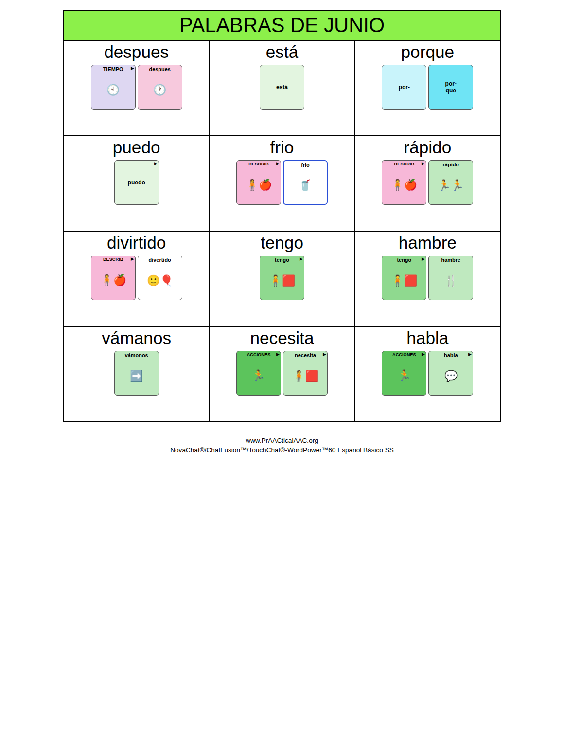PALABRAS DE JUNIO
| despues ▶ TIEMPO 🕙 despues 🕐 | está está | porque por- por- que |
| puedo ▶ puedo | frio ▶ DESCRIB 🧍🍎 frio 🥤 | rápido ▶ DESCRIB 🧍🍎 rápido 🏃🏃 |
| divirtido ▶ DESCRIB 🧍🍎 divertido 🙂🎈 | tengo ▶ tengo 🧍🟥 | hambre ▶ tengo 🧍🟥 hambre 🍴 |
| vámanos vámonos ➡️ | necesita ▶ ACCIONES 🏃 ▶ necesita 🧍🟥 | habla ▶ ACCIONES 🏃 ▶ habla 💬 |
www.PrAACticalAAC.org
NovaChat®/ChatFusion™/TouchChat®-WordPower™60 Español Básico SS